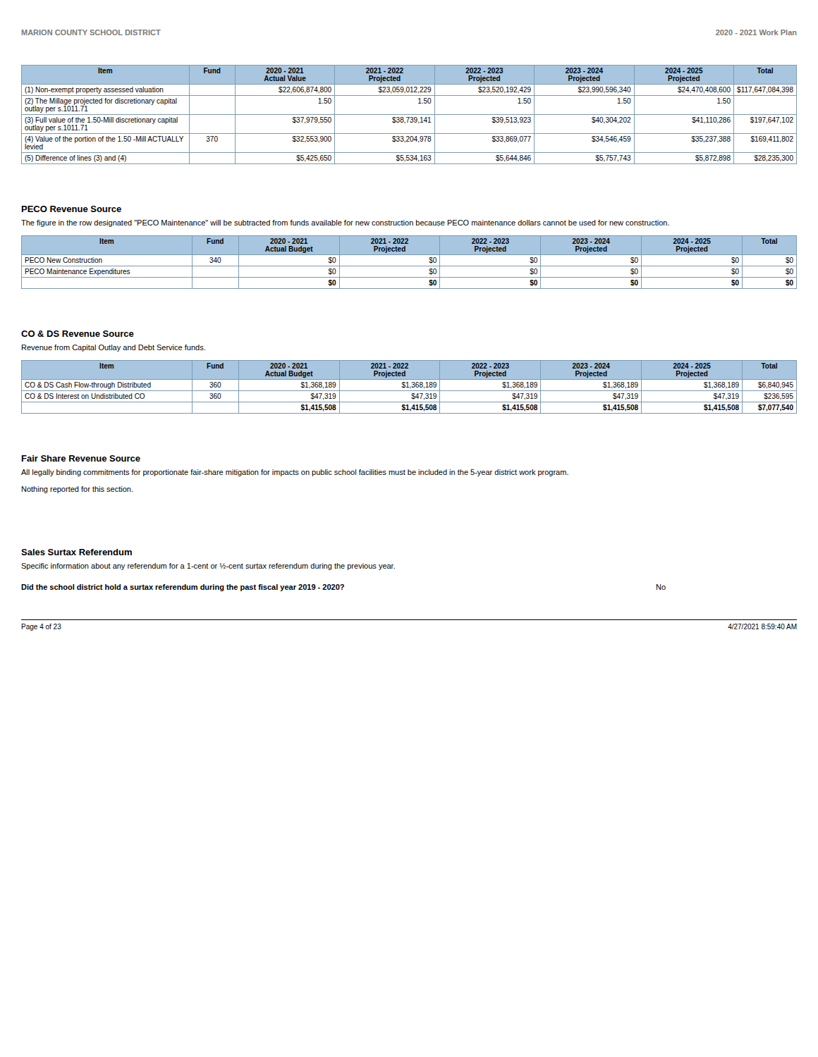MARION COUNTY SCHOOL DISTRICT
2020 - 2021 Work Plan
| Item | Fund | 2020 - 2021 Actual Value | 2021 - 2022 Projected | 2022 - 2023 Projected | 2023 - 2024 Projected | 2024 - 2025 Projected | Total |
| --- | --- | --- | --- | --- | --- | --- | --- |
| (1) Non-exempt property assessed valuation | | $22,606,874,800 | $23,059,012,229 | $23,520,192,429 | $23,990,596,340 | $24,470,408,600 | $117,647,084,398 |
| (2) The Millage projected for discretionary capital outlay per s.1011.71 | | 1.50 | 1.50 | 1.50 | 1.50 | 1.50 | |
| (3) Full value of the 1.50-Mill discretionary capital outlay per s.1011.71 | | $37,979,550 | $38,739,141 | $39,513,923 | $40,304,202 | $41,110,286 | $197,647,102 |
| (4) Value of the portion of the 1.50 -Mill ACTUALLY levied | 370 | $32,553,900 | $33,204,978 | $33,869,077 | $34,546,459 | $35,237,388 | $169,411,802 |
| (5) Difference of lines (3) and (4) | | $5,425,650 | $5,534,163 | $5,644,846 | $5,757,743 | $5,872,898 | $28,235,300 |
PECO Revenue Source
The figure in the row designated "PECO Maintenance" will be subtracted from funds available for new construction because PECO maintenance dollars cannot be used for new construction.
| Item | Fund | 2020 - 2021 Actual Budget | 2021 - 2022 Projected | 2022 - 2023 Projected | 2023 - 2024 Projected | 2024 - 2025 Projected | Total |
| --- | --- | --- | --- | --- | --- | --- | --- |
| PECO New Construction | 340 | $0 | $0 | $0 | $0 | $0 | $0 |
| PECO Maintenance Expenditures | | $0 | $0 | $0 | $0 | $0 | $0 |
| | | $0 | $0 | $0 | $0 | $0 | $0 |
CO & DS Revenue Source
Revenue from Capital Outlay and Debt Service funds.
| Item | Fund | 2020 - 2021 Actual Budget | 2021 - 2022 Projected | 2022 - 2023 Projected | 2023 - 2024 Projected | 2024 - 2025 Projected | Total |
| --- | --- | --- | --- | --- | --- | --- | --- |
| CO & DS Cash Flow-through Distributed | 360 | $1,368,189 | $1,368,189 | $1,368,189 | $1,368,189 | $1,368,189 | $6,840,945 |
| CO & DS Interest on Undistributed CO | 360 | $47,319 | $47,319 | $47,319 | $47,319 | $47,319 | $236,595 |
| | | $1,415,508 | $1,415,508 | $1,415,508 | $1,415,508 | $1,415,508 | $7,077,540 |
Fair Share Revenue Source
All legally binding commitments for proportionate fair-share mitigation for impacts on public school facilities must be included in the 5-year district work program.
Nothing reported for this section.
Sales Surtax Referendum
Specific information about any referendum for a 1-cent or ½-cent surtax referendum during the previous year.
Did the school district hold a surtax referendum during the past fiscal year 2019 - 2020?
No
Page 4 of 23
4/27/2021 8:59:40 AM